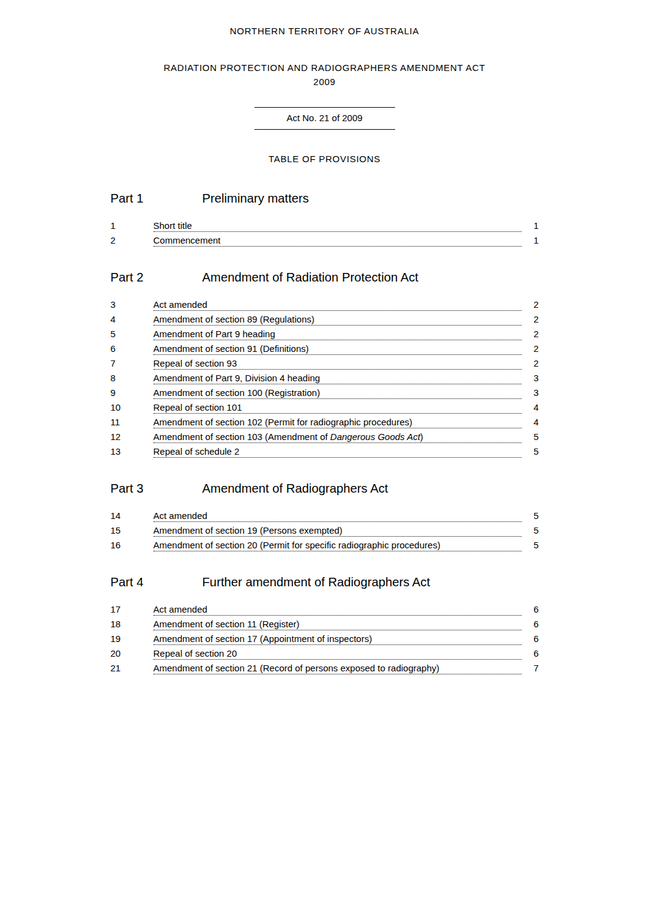NORTHERN TERRITORY OF AUSTRALIA
RADIATION PROTECTION AND RADIOGRAPHERS AMENDMENT ACT 2009
Act No. 21 of 2009
TABLE OF PROVISIONS
Part 1 Preliminary matters
| 1 | Short title | 1 |
| 2 | Commencement | 1 |
Part 2 Amendment of Radiation Protection Act
| 3 | Act amended | 2 |
| 4 | Amendment of section 89 (Regulations) | 2 |
| 5 | Amendment of Part 9 heading | 2 |
| 6 | Amendment of section 91 (Definitions) | 2 |
| 7 | Repeal of section 93 | 2 |
| 8 | Amendment of Part 9, Division 4 heading | 3 |
| 9 | Amendment of section 100 (Registration) | 3 |
| 10 | Repeal of section 101 | 4 |
| 11 | Amendment of section 102 (Permit for radiographic procedures) | 4 |
| 12 | Amendment of section 103 (Amendment of Dangerous Goods Act ) | 5 |
| 13 | Repeal of schedule 2 | 5 |
Part 3 Amendment of Radiographers Act
| 14 | Act amended | 5 |
| 15 | Amendment of section 19 (Persons exempted) | 5 |
| 16 | Amendment of section 20 (Permit for specific radiographic procedures) | 5 |
Part 4 Further amendment of Radiographers Act
| 17 | Act amended | 6 |
| 18 | Amendment of section 11 (Register) | 6 |
| 19 | Amendment of section 17 (Appointment of inspectors) | 6 |
| 20 | Repeal of section 20 | 6 |
| 21 | Amendment of section 21 (Record of persons exposed to radiography) | 7 |